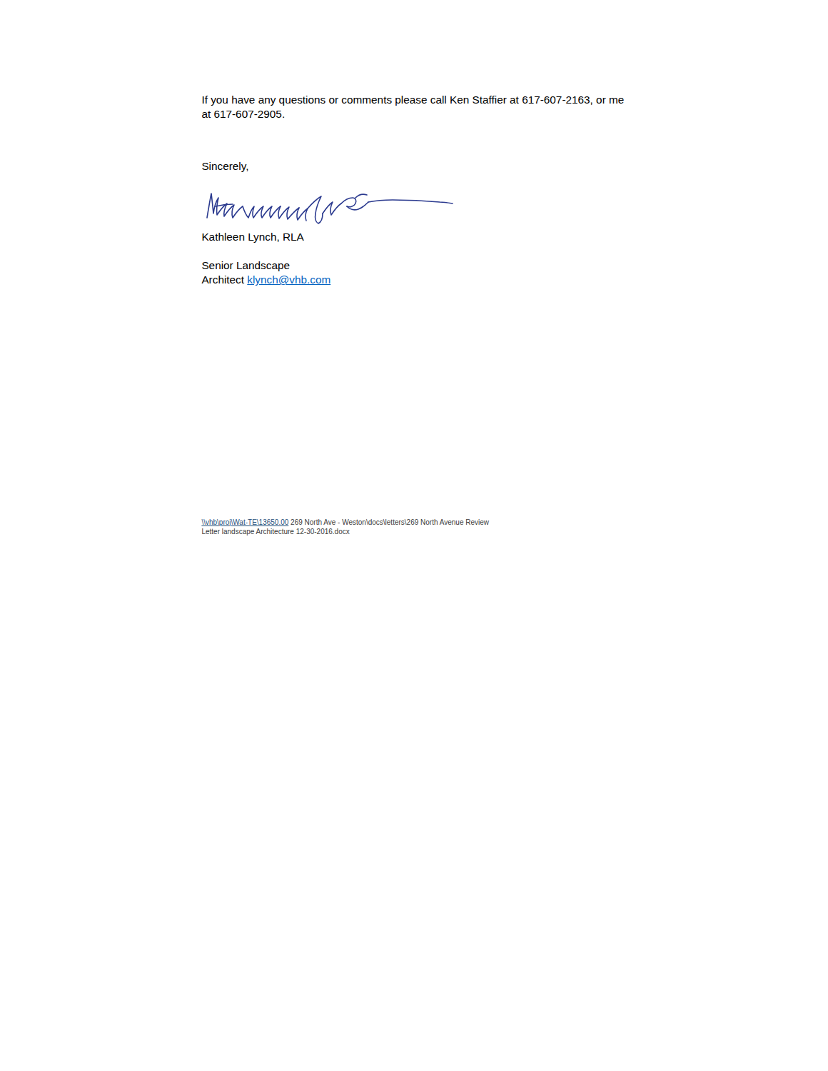If you have any questions or comments please call Ken Staffier at 617-607-2163, or me at 617-607-2905.
Sincerely,
Kathleen Lynch, RLA
Senior Landscape
Architect klynch@vhb.com
\\vhb\proj\Wat-TE\13650.00 269 North Ave - Weston\docs\letters\269 North Avenue Review Letter landscape Architecture 12-30-2016.docx